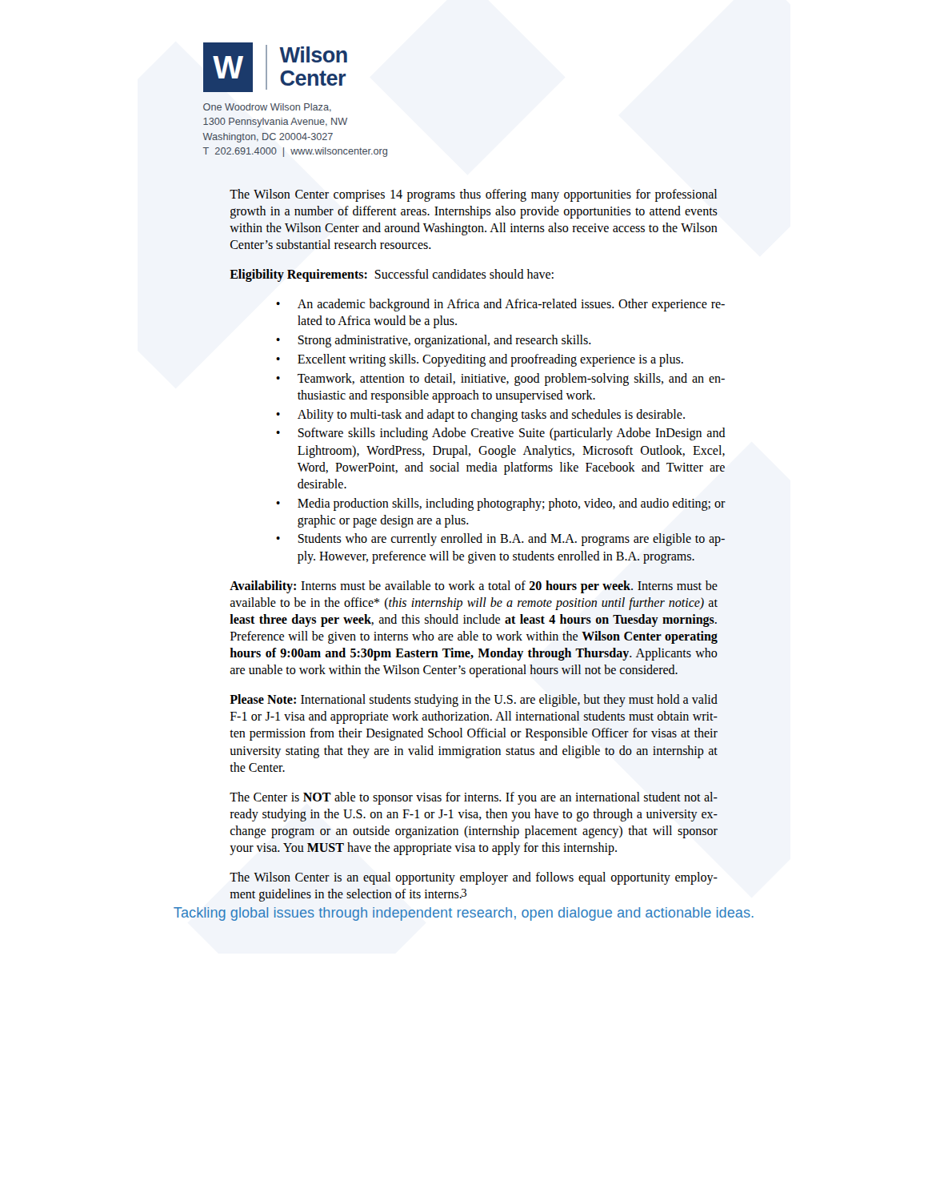W
Wilson
Center
One Woodrow Wilson Plaza,
1300 Pennsylvania Avenue, NW
Washington, DC 20004-3027
T 202.691.4000 | www.wilsoncenter.org
The Wilson Center comprises 14 programs thus offering many opportunities for professional growth in a number of different areas. Internships also provide opportunities to attend events within the Wilson Center and around Washington. All interns also receive access to the Wilson Center’s substantial research resources.
Eligibility Requirements: Successful candidates should have:
An academic background in Africa and Africa-related issues. Other experience related to Africa would be a plus.
Strong administrative, organizational, and research skills.
Excellent writing skills. Copyediting and proofreading experience is a plus.
Teamwork, attention to detail, initiative, good problem-solving skills, and an enthusiastic and responsible approach to unsupervised work.
Ability to multi-task and adapt to changing tasks and schedules is desirable.
Software skills including Adobe Creative Suite (particularly Adobe InDesign and Lightroom), WordPress, Drupal, Google Analytics, Microsoft Outlook, Excel, Word, PowerPoint, and social media platforms like Facebook and Twitter are desirable.
Media production skills, including photography; photo, video, and audio editing; or graphic or page design are a plus.
Students who are currently enrolled in B.A. and M.A. programs are eligible to apply. However, preference will be given to students enrolled in B.A. programs.
Availability: Interns must be available to work a total of 20 hours per week. Interns must be available to be in the office* (this internship will be a remote position until further notice) at least three days per week, and this should include at least 4 hours on Tuesday mornings. Preference will be given to interns who are able to work within the Wilson Center operating hours of 9:00am and 5:30pm Eastern Time, Monday through Thursday. Applicants who are unable to work within the Wilson Center’s operational hours will not be considered.
Please Note: International students studying in the U.S. are eligible, but they must hold a valid F-1 or J-1 visa and appropriate work authorization. All international students must obtain written permission from their Designated School Official or Responsible Officer for visas at their university stating that they are in valid immigration status and eligible to do an internship at the Center.
The Center is NOT able to sponsor visas for interns. If you are an international student not already studying in the U.S. on an F-1 or J-1 visa, then you have to go through a university exchange program or an outside organization (internship placement agency) that will sponsor your visa. You MUST have the appropriate visa to apply for this internship.
The Wilson Center is an equal opportunity employer and follows equal opportunity employment guidelines in the selection of its interns.
3
Tackling global issues through independent research, open dialogue and actionable ideas.